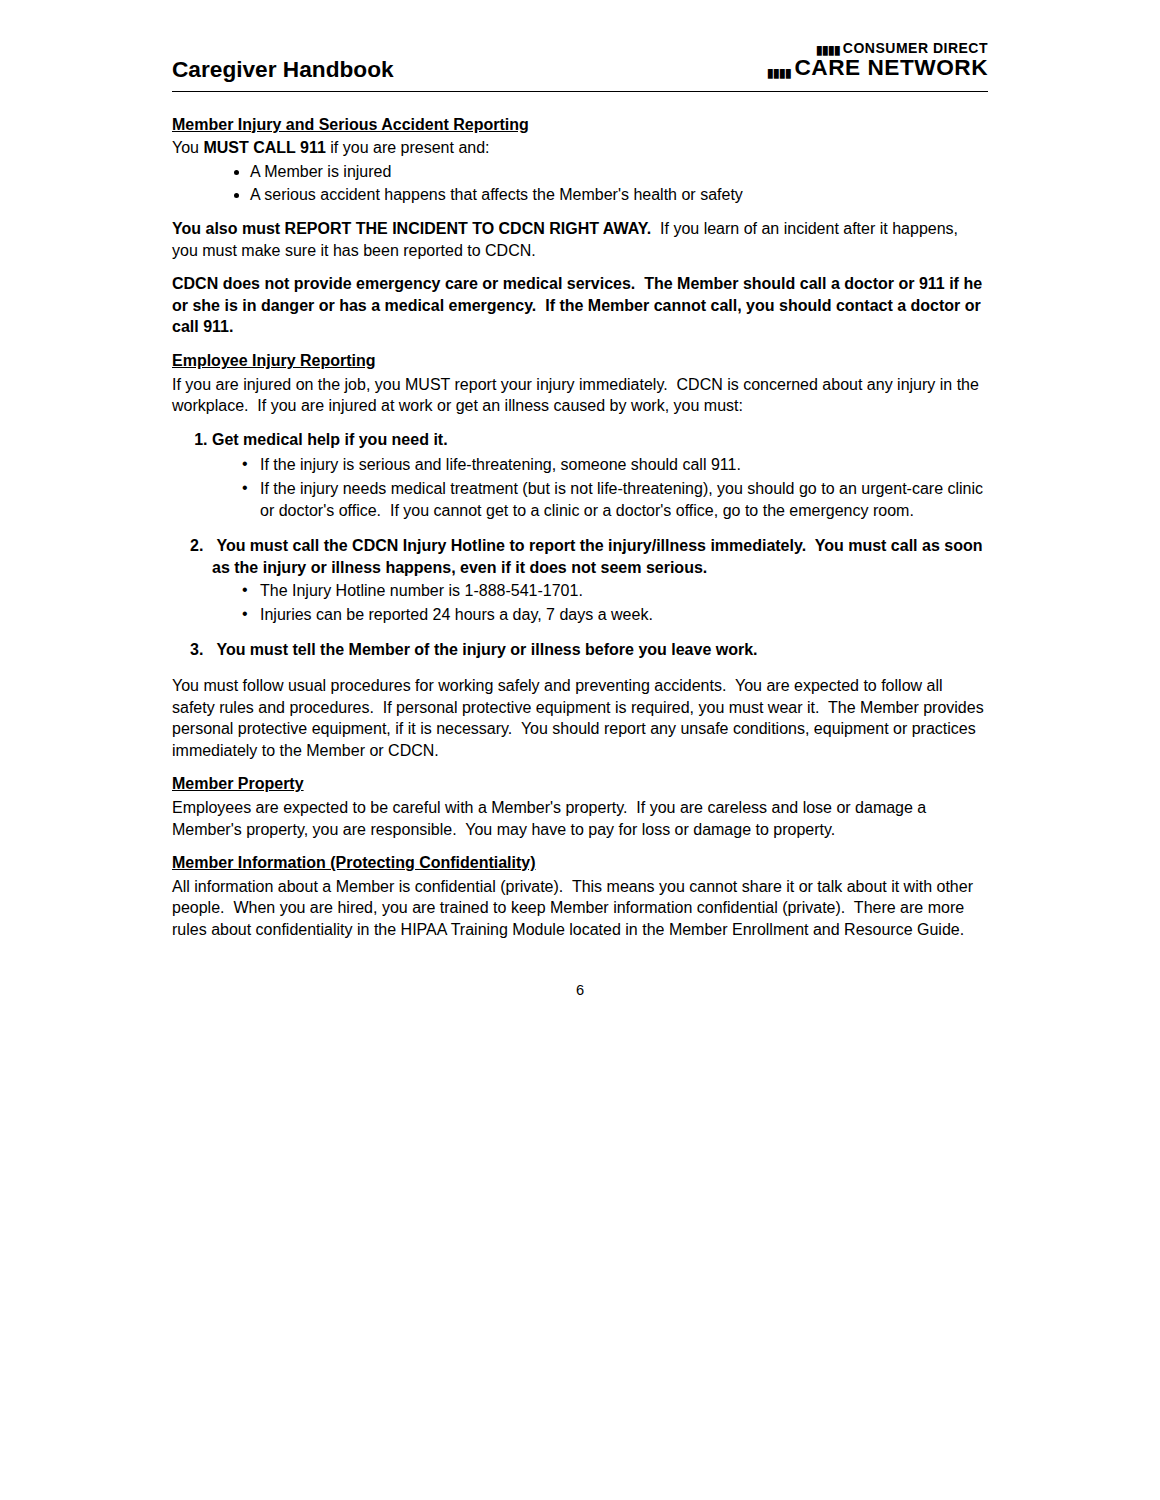Caregiver Handbook
▮▮▮▮CONSUMER DIRECT
▮▮▮▮CARE NETWORK
Member Injury and Serious Accident Reporting
You MUST CALL 911 if you are present and:
A Member is injured
A serious accident happens that affects the Member's health or safety
You also must REPORT THE INCIDENT TO CDCN RIGHT AWAY. If you learn of an incident after it happens, you must make sure it has been reported to CDCN.
CDCN does not provide emergency care or medical services. The Member should call a doctor or 911 if he or she is in danger or has a medical emergency. If the Member cannot call, you should contact a doctor or call 911.
Employee Injury Reporting
If you are injured on the job, you MUST report your injury immediately. CDCN is concerned about any injury in the workplace. If you are injured at work or get an illness caused by work, you must:
Get medical help if you need it.
If the injury is serious and life-threatening, someone should call 911.
If the injury needs medical treatment (but is not life-threatening), you should go to an urgent-care clinic or doctor's office. If you cannot get to a clinic or a doctor's office, go to the emergency room.
2. You must call the CDCN Injury Hotline to report the injury/illness immediately. You must call as soon as the injury or illness happens, even if it does not seem serious.
The Injury Hotline number is 1-888-541-1701.
Injuries can be reported 24 hours a day, 7 days a week.
3. You must tell the Member of the injury or illness before you leave work.
You must follow usual procedures for working safely and preventing accidents. You are expected to follow all safety rules and procedures. If personal protective equipment is required, you must wear it. The Member provides personal protective equipment, if it is necessary. You should report any unsafe conditions, equipment or practices immediately to the Member or CDCN.
Member Property
Employees are expected to be careful with a Member's property. If you are careless and lose or damage a Member's property, you are responsible. You may have to pay for loss or damage to property.
Member Information (Protecting Confidentiality)
All information about a Member is confidential (private). This means you cannot share it or talk about it with other people. When you are hired, you are trained to keep Member information confidential (private). There are more rules about confidentiality in the HIPAA Training Module located in the Member Enrollment and Resource Guide.
6